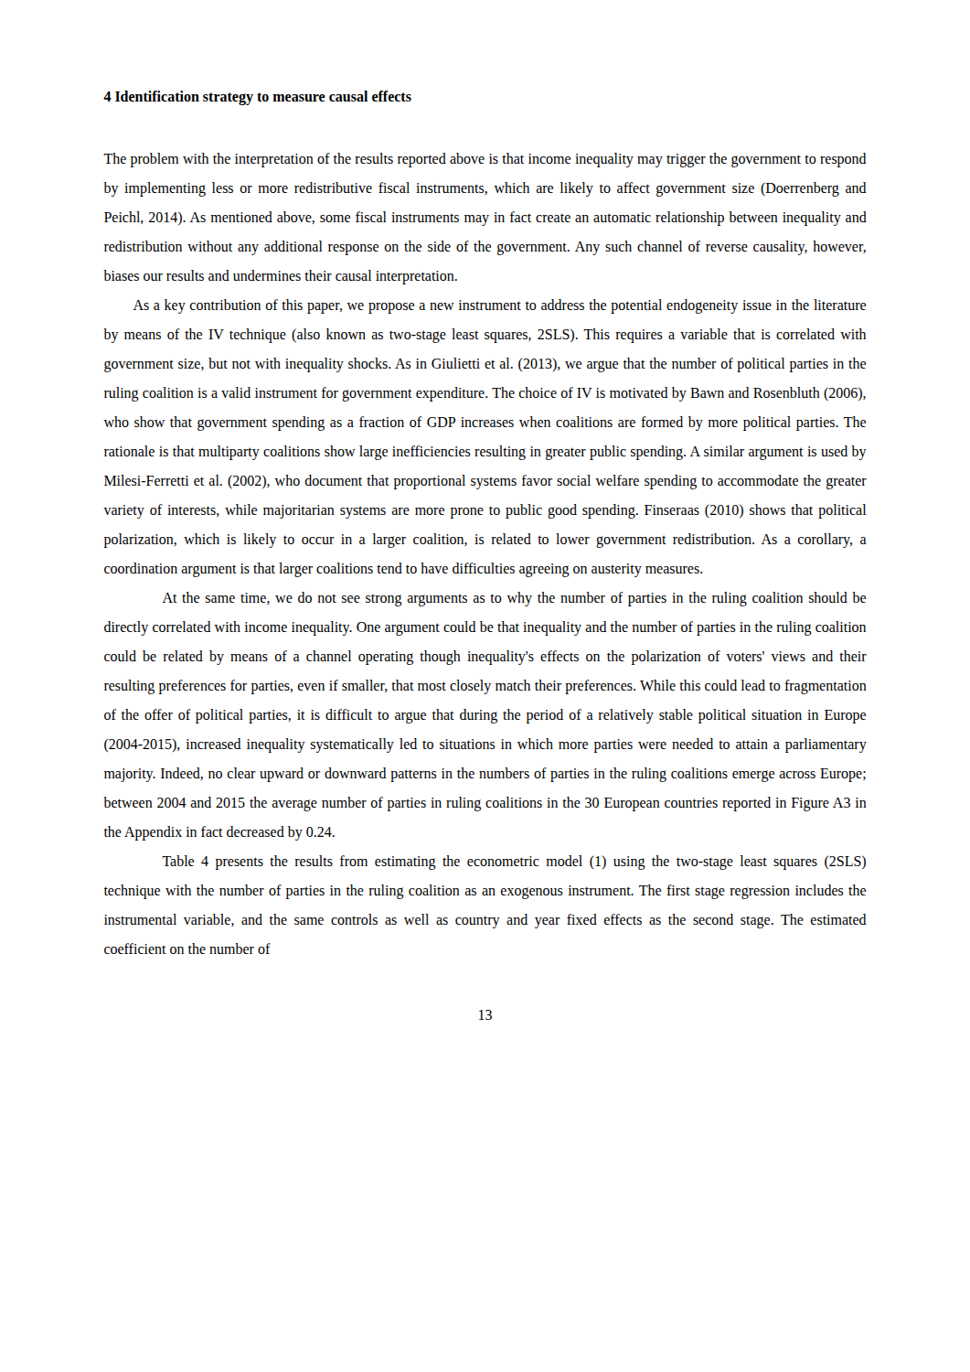4 Identification strategy to measure causal effects
The problem with the interpretation of the results reported above is that income inequality may trigger the government to respond by implementing less or more redistributive fiscal instruments, which are likely to affect government size (Doerrenberg and Peichl, 2014). As mentioned above, some fiscal instruments may in fact create an automatic relationship between inequality and redistribution without any additional response on the side of the government. Any such channel of reverse causality, however, biases our results and undermines their causal interpretation.
As a key contribution of this paper, we propose a new instrument to address the potential endogeneity issue in the literature by means of the IV technique (also known as two-stage least squares, 2SLS). This requires a variable that is correlated with government size, but not with inequality shocks. As in Giulietti et al. (2013), we argue that the number of political parties in the ruling coalition is a valid instrument for government expenditure. The choice of IV is motivated by Bawn and Rosenbluth (2006), who show that government spending as a fraction of GDP increases when coalitions are formed by more political parties. The rationale is that multiparty coalitions show large inefficiencies resulting in greater public spending. A similar argument is used by Milesi-Ferretti et al. (2002), who document that proportional systems favor social welfare spending to accommodate the greater variety of interests, while majoritarian systems are more prone to public good spending. Finseraas (2010) shows that political polarization, which is likely to occur in a larger coalition, is related to lower government redistribution. As a corollary, a coordination argument is that larger coalitions tend to have difficulties agreeing on austerity measures.
At the same time, we do not see strong arguments as to why the number of parties in the ruling coalition should be directly correlated with income inequality. One argument could be that inequality and the number of parties in the ruling coalition could be related by means of a channel operating though inequality's effects on the polarization of voters' views and their resulting preferences for parties, even if smaller, that most closely match their preferences. While this could lead to fragmentation of the offer of political parties, it is difficult to argue that during the period of a relatively stable political situation in Europe (2004-2015), increased inequality systematically led to situations in which more parties were needed to attain a parliamentary majority. Indeed, no clear upward or downward patterns in the numbers of parties in the ruling coalitions emerge across Europe; between 2004 and 2015 the average number of parties in ruling coalitions in the 30 European countries reported in Figure A3 in the Appendix in fact decreased by 0.24.
Table 4 presents the results from estimating the econometric model (1) using the two-stage least squares (2SLS) technique with the number of parties in the ruling coalition as an exogenous instrument. The first stage regression includes the instrumental variable, and the same controls as well as country and year fixed effects as the second stage. The estimated coefficient on the number of
13